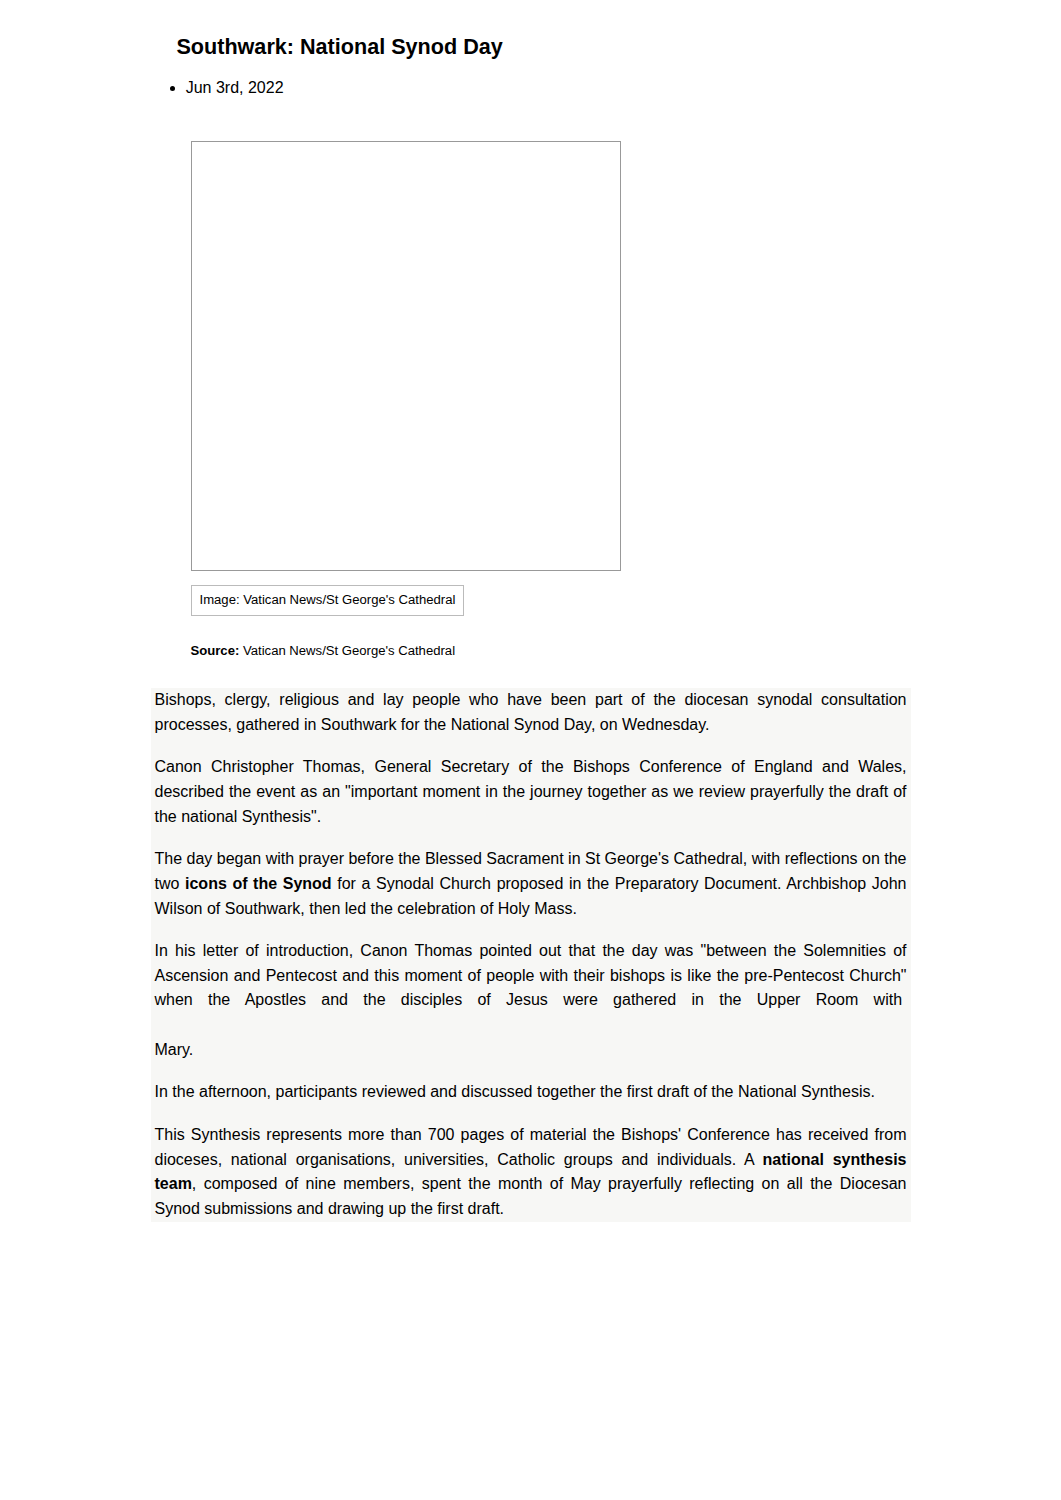Southwark: National Synod Day
Jun 3rd, 2022
Image: Vatican News/St George's Cathedral
Source: Vatican News/St George's Cathedral
Bishops, clergy, religious and lay people who have been part of the diocesan synodal consultation processes, gathered in Southwark for the National Synod Day, on Wednesday.
Canon Christopher Thomas, General Secretary of the Bishops Conference of England and Wales, described the event as an "important moment in the journey together as we review prayerfully the draft of the national Synthesis".
The day began with prayer before the Blessed Sacrament in St George's Cathedral, with reflections on the two icons of the Synod for a Synodal Church proposed in the Preparatory Document. Archbishop John Wilson of Southwark, then led the celebration of Holy Mass.
In his letter of introduction, Canon Thomas pointed out that the day was "between the Solemnities of Ascension and Pentecost and this moment of people with their bishops is like the pre-Pentecost Church" when the Apostles and the disciples of Jesus were gathered in the Upper Room with Mary.
In the afternoon, participants reviewed and discussed together the first draft of the National Synthesis.
This Synthesis represents more than 700 pages of material the Bishops' Conference has received from dioceses, national organisations, universities, Catholic groups and individuals. A national synthesis team, composed of nine members, spent the month of May prayerfully reflecting on all the Diocesan Synod submissions and drawing up the first draft.